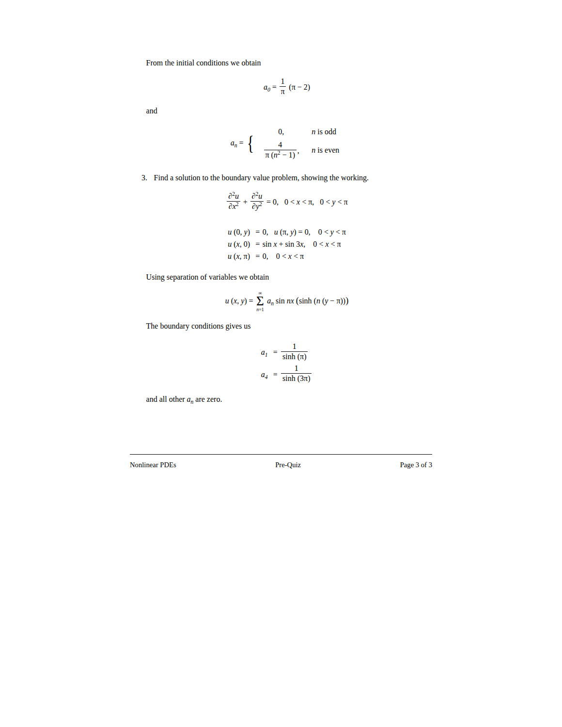From the initial conditions we obtain
a0 = 1 π (π − 2)
and
an = {
| 0, | n is odd |
| 4 π ( n 2 − 1) , | n is even |
3. Find a solution to the boundary value problem, showing the working.
∂2u ∂x2 + ∂2u ∂y2 = 0, 0 < x < π, 0 < y < π
| u (0, y ) | = | 0, u (π, y ) = 0, 0 < y < π |
| u ( x , 0) | = | sin x + sin 3 x , 0 < x < π |
| u ( x , π) | = | 0, 0 < x < π |
Using separation of variables we obtain
u (x, y) = ∞ Σ n=1 an sin nx (sinh (n (y − π)))
The boundary conditions gives us
| a 1 | = | 1 sinh (π) |
| a 4 | = | 1 sinh (3π) |
and all other an are zero.
Nonlinear PDEs
Pre-Quiz
Page 3 of 3